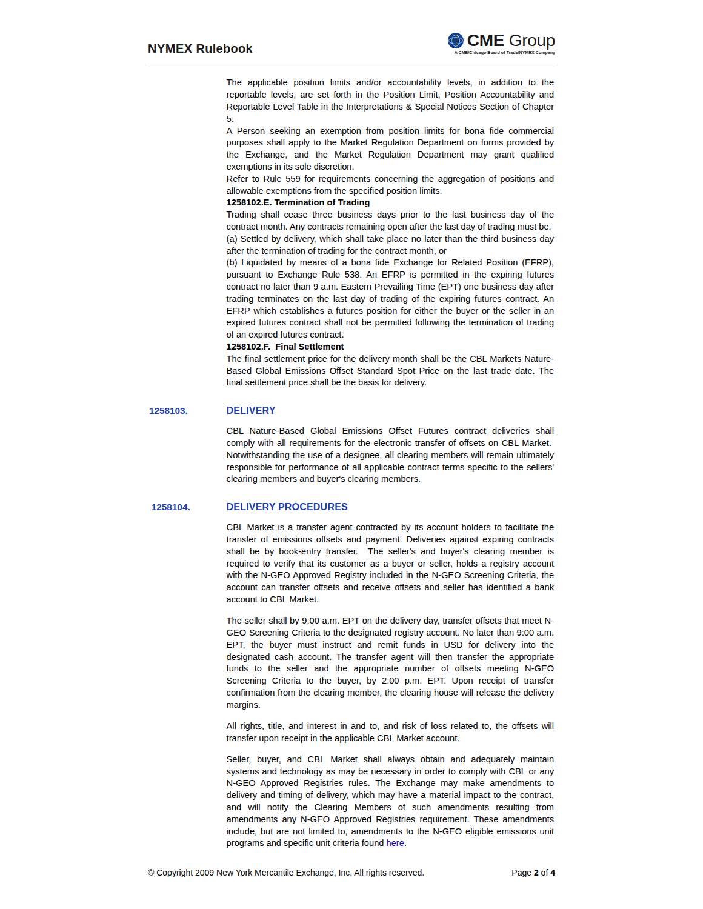NYMEX Rulebook
CME Group
A CME/Chicago Board of Trade/NYMEX Company
The applicable position limits and/or accountability levels, in addition to the reportable levels, are set forth in the Position Limit, Position Accountability and Reportable Level Table in the Interpretations & Special Notices Section of Chapter 5.
A Person seeking an exemption from position limits for bona fide commercial purposes shall apply to the Market Regulation Department on forms provided by the Exchange, and the Market Regulation Department may grant qualified exemptions in its sole discretion.
Refer to Rule 559 for requirements concerning the aggregation of positions and allowable exemptions from the specified position limits.
1258102.E. Termination of Trading
Trading shall cease three business days prior to the last business day of the contract month. Any contracts remaining open after the last day of trading must be.
(a) Settled by delivery, which shall take place no later than the third business day after the termination of trading for the contract month, or
(b) Liquidated by means of a bona fide Exchange for Related Position (EFRP), pursuant to Exchange Rule 538. An EFRP is permitted in the expiring futures contract no later than 9 a.m. Eastern Prevailing Time (EPT) one business day after trading terminates on the last day of trading of the expiring futures contract. An EFRP which establishes a futures position for either the buyer or the seller in an expired futures contract shall not be permitted following the termination of trading of an expired futures contract.
1258102.F. Final Settlement
The final settlement price for the delivery month shall be the CBL Markets Nature-Based Global Emissions Offset Standard Spot Price on the last trade date. The final settlement price shall be the basis for delivery.
1258103.
DELIVERY
CBL Nature-Based Global Emissions Offset Futures contract deliveries shall comply with all requirements for the electronic transfer of offsets on CBL Market. Notwithstanding the use of a designee, all clearing members will remain ultimately responsible for performance of all applicable contract terms specific to the sellers' clearing members and buyer's clearing members.
1258104.
DELIVERY PROCEDURES
CBL Market is a transfer agent contracted by its account holders to facilitate the transfer of emissions offsets and payment. Deliveries against expiring contracts shall be by book-entry transfer. The seller's and buyer's clearing member is required to verify that its customer as a buyer or seller, holds a registry account with the N-GEO Approved Registry included in the N-GEO Screening Criteria, the account can transfer offsets and receive offsets and seller has identified a bank account to CBL Market.
The seller shall by 9:00 a.m. EPT on the delivery day, transfer offsets that meet N-GEO Screening Criteria to the designated registry account. No later than 9:00 a.m. EPT, the buyer must instruct and remit funds in USD for delivery into the designated cash account. The transfer agent will then transfer the appropriate funds to the seller and the appropriate number of offsets meeting N-GEO Screening Criteria to the buyer, by 2:00 p.m. EPT. Upon receipt of transfer confirmation from the clearing member, the clearing house will release the delivery margins.
All rights, title, and interest in and to, and risk of loss related to, the offsets will transfer upon receipt in the applicable CBL Market account.
Seller, buyer, and CBL Market shall always obtain and adequately maintain systems and technology as may be necessary in order to comply with CBL or any N-GEO Approved Registries rules. The Exchange may make amendments to delivery and timing of delivery, which may have a material impact to the contract, and will notify the Clearing Members of such amendments resulting from amendments any N-GEO Approved Registries requirement. These amendments include, but are not limited to, amendments to the N-GEO eligible emissions unit programs and specific unit criteria found here.
© Copyright 2009 New York Mercantile Exchange, Inc. All rights reserved.
Page 2 of 4